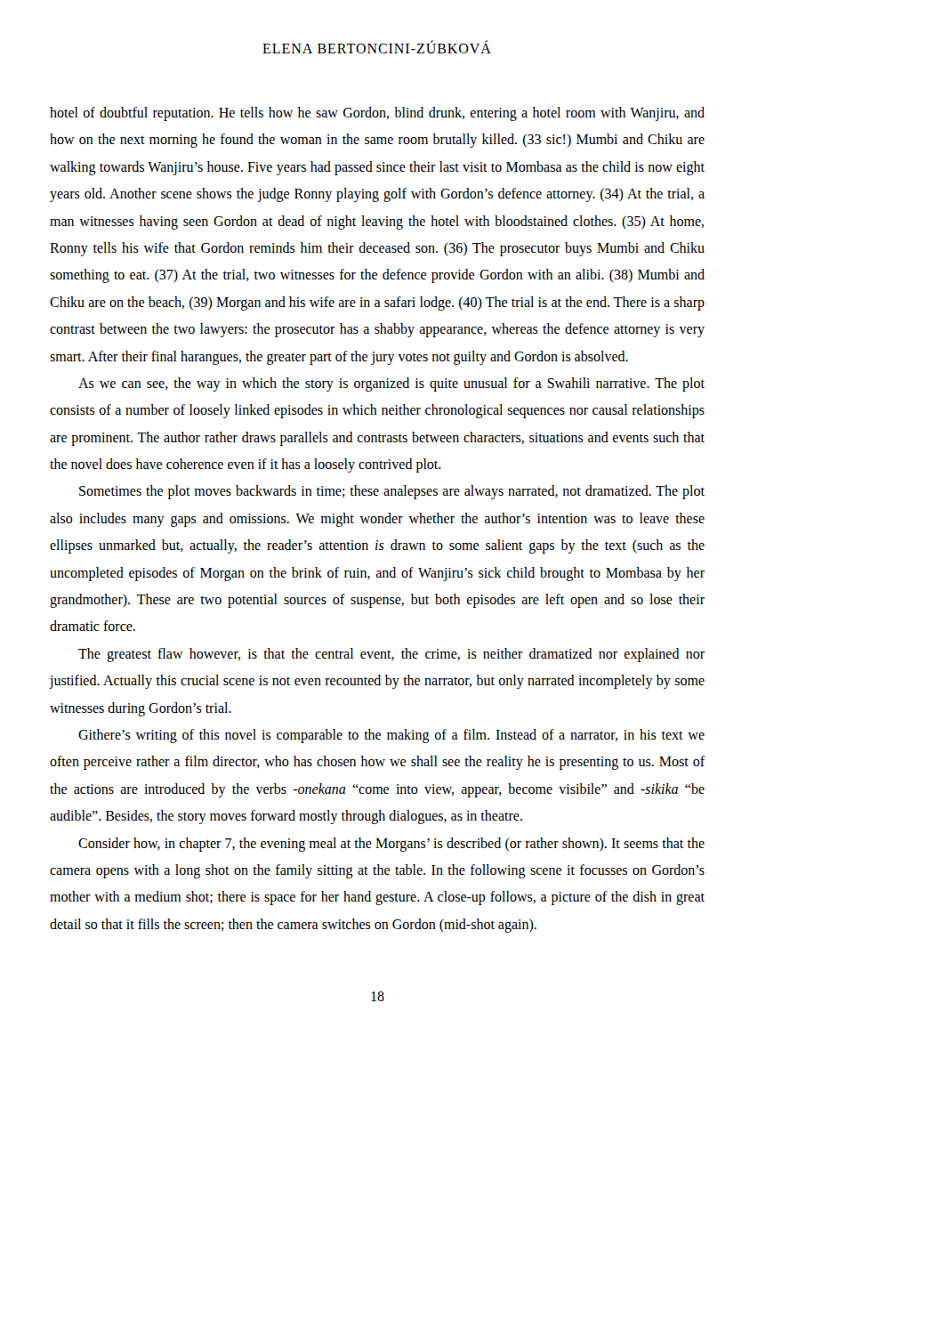ELENA BERTONCINI-ZÚBKOVÁ
hotel of doubtful reputation. He tells how he saw Gordon, blind drunk, entering a hotel room with Wanjiru, and how on the next morning he found the woman in the same room brutally killed. (33 sic!) Mumbi and Chiku are walking towards Wanjiru’s house. Five years had passed since their last visit to Mombasa as the child is now eight years old. Another scene shows the judge Ronny playing golf with Gordon’s defence attorney. (34) At the trial, a man witnesses having seen Gordon at dead of night leaving the hotel with bloodstained clothes. (35) At home, Ronny tells his wife that Gordon reminds him their deceased son. (36) The prosecutor buys Mumbi and Chiku something to eat. (37) At the trial, two witnesses for the defence provide Gordon with an alibi. (38) Mumbi and Chiku are on the beach, (39) Morgan and his wife are in a safari lodge. (40) The trial is at the end. There is a sharp contrast between the two lawyers: the prosecutor has a shabby appearance, whereas the defence attorney is very smart. After their final harangues, the greater part of the jury votes not guilty and Gordon is absolved.
As we can see, the way in which the story is organized is quite unusual for a Swahili narrative. The plot consists of a number of loosely linked episodes in which neither chronological sequences nor causal relationships are prominent. The author rather draws parallels and contrasts between characters, situations and events such that the novel does have coherence even if it has a loosely contrived plot.
Sometimes the plot moves backwards in time; these analepses are always narrated, not dramatized. The plot also includes many gaps and omissions. We might wonder whether the author’s intention was to leave these ellipses unmarked but, actually, the reader’s attention is drawn to some salient gaps by the text (such as the uncompleted episodes of Morgan on the brink of ruin, and of Wanjiru’s sick child brought to Mombasa by her grandmother). These are two potential sources of suspense, but both episodes are left open and so lose their dramatic force.
The greatest flaw however, is that the central event, the crime, is neither dramatized nor explained nor justified. Actually this crucial scene is not even recounted by the narrator, but only narrated incompletely by some witnesses during Gordon’s trial.
Githere’s writing of this novel is comparable to the making of a film. Instead of a narrator, in his text we often perceive rather a film director, who has chosen how we shall see the reality he is presenting to us. Most of the actions are introduced by the verbs -onekana “come into view, appear, become visibile” and -sikika “be audible”. Besides, the story moves forward mostly through dialogues, as in theatre.
Consider how, in chapter 7, the evening meal at the Morgans’ is described (or rather shown). It seems that the camera opens with a long shot on the family sitting at the table. In the following scene it focusses on Gordon’s mother with a medium shot; there is space for her hand gesture. A close-up follows, a picture of the dish in great detail so that it fills the screen; then the camera switches on Gordon (mid-shot again).
18